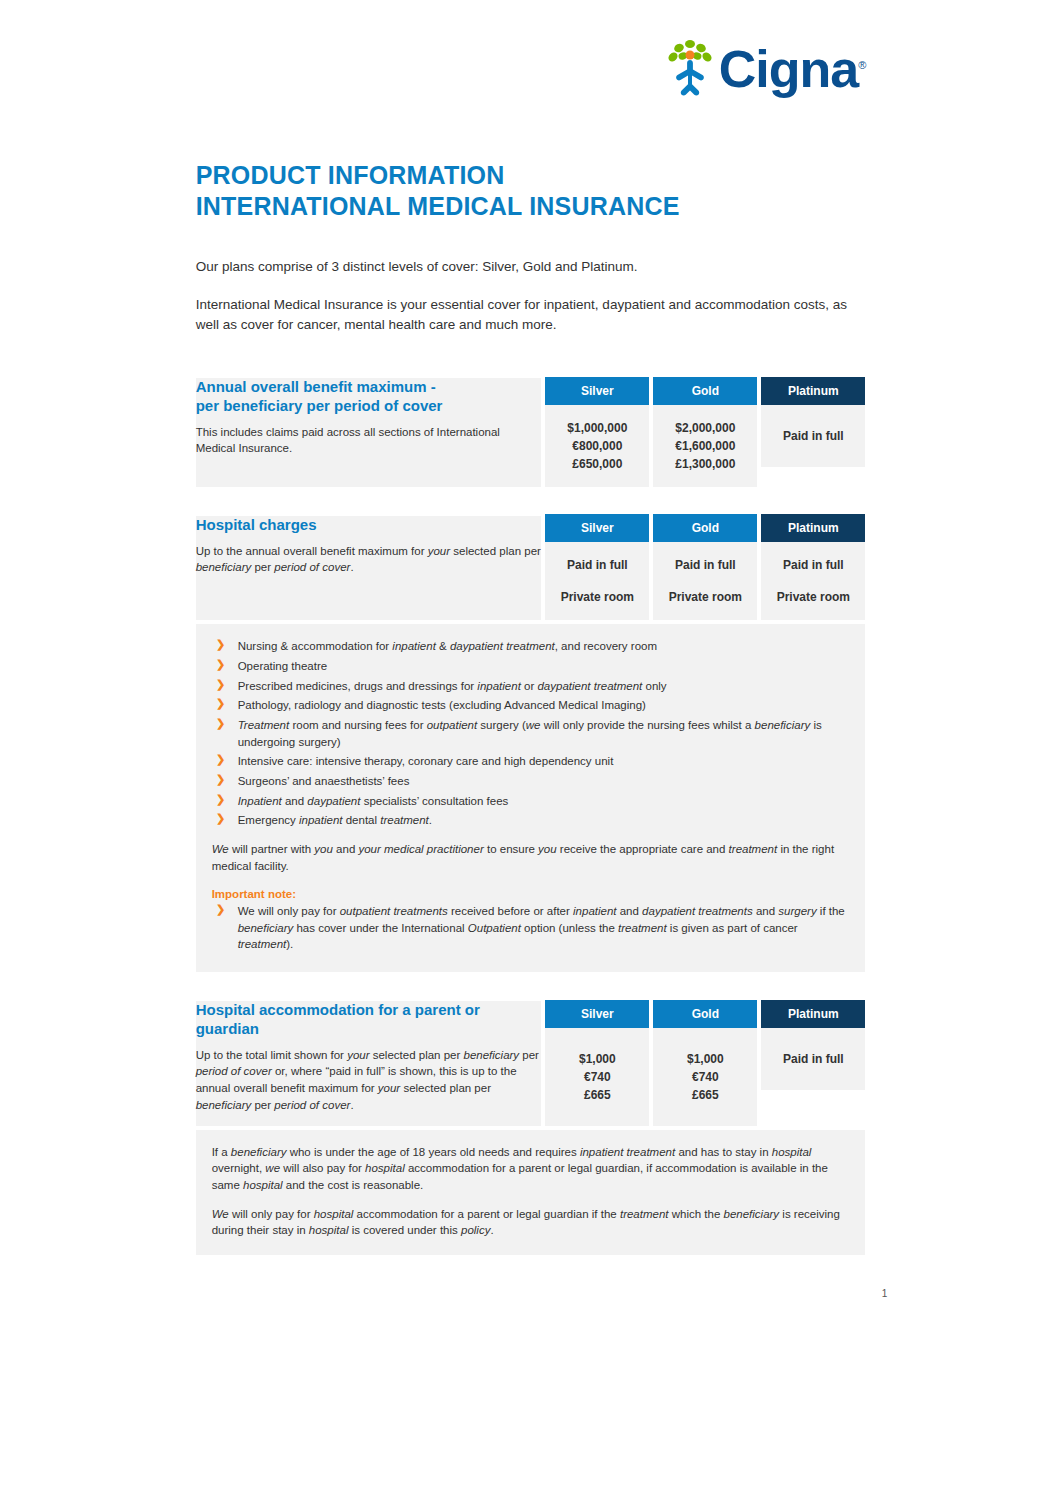Cigna®
PRODUCT INFORMATION
INTERNATIONAL MEDICAL INSURANCE
Our plans comprise of 3 distinct levels of cover: Silver, Gold and Platinum.
International Medical Insurance is your essential cover for inpatient, daypatient and accommodation costs, as well as cover for cancer, mental health care and much more.
| Annual overall benefit maximum - per beneficiary per period of cover This includes claims paid across all sections of International Medical Insurance. | Silver | Gold | Platinum |
| $1,000,000 €800,000 £650,000 | $2,000,000 €1,600,000 £1,300,000 | Paid in full |
| Hospital charges Up to the annual overall benefit maximum for your selected plan per beneficiary per period of cover . | Silver | Gold | Platinum |
| Paid in full Private room | Paid in full Private room | Paid in full Private room |
Nursing & accommodation for inpatient & daypatient treatment, and recovery room
Operating theatre
Prescribed medicines, drugs and dressings for inpatient or daypatient treatment only
Pathology, radiology and diagnostic tests (excluding Advanced Medical Imaging)
Treatment room and nursing fees for outpatient surgery (we will only provide the nursing fees whilst a beneficiary is undergoing surgery)
Intensive care: intensive therapy, coronary care and high dependency unit
Surgeons’ and anaesthetists’ fees
Inpatient and daypatient specialists’ consultation fees
Emergency inpatient dental treatment.
We will partner with you and your medical practitioner to ensure you receive the appropriate care and treatment in the right medical facility.
Important note:
We will only pay for outpatient treatments received before or after inpatient and daypatient treatments and surgery if the beneficiary has cover under the International Outpatient option (unless the treatment is given as part of cancer treatment).
| Hospital accommodation for a parent or guardian Up to the total limit shown for your selected plan per beneficiary per period of cover or, where “paid in full” is shown, this is up to the annual overall benefit maximum for your selected plan per beneficiary per period of cover . | Silver | Gold | Platinum |
| $1,000 €740 £665 | $1,000 €740 £665 | Paid in full |
If a beneficiary who is under the age of 18 years old needs and requires inpatient treatment and has to stay in hospital overnight, we will also pay for hospital accommodation for a parent or legal guardian, if accommodation is available in the same hospital and the cost is reasonable.
We will only pay for hospital accommodation for a parent or legal guardian if the treatment which the beneficiary is receiving during their stay in hospital is covered under this policy.
1